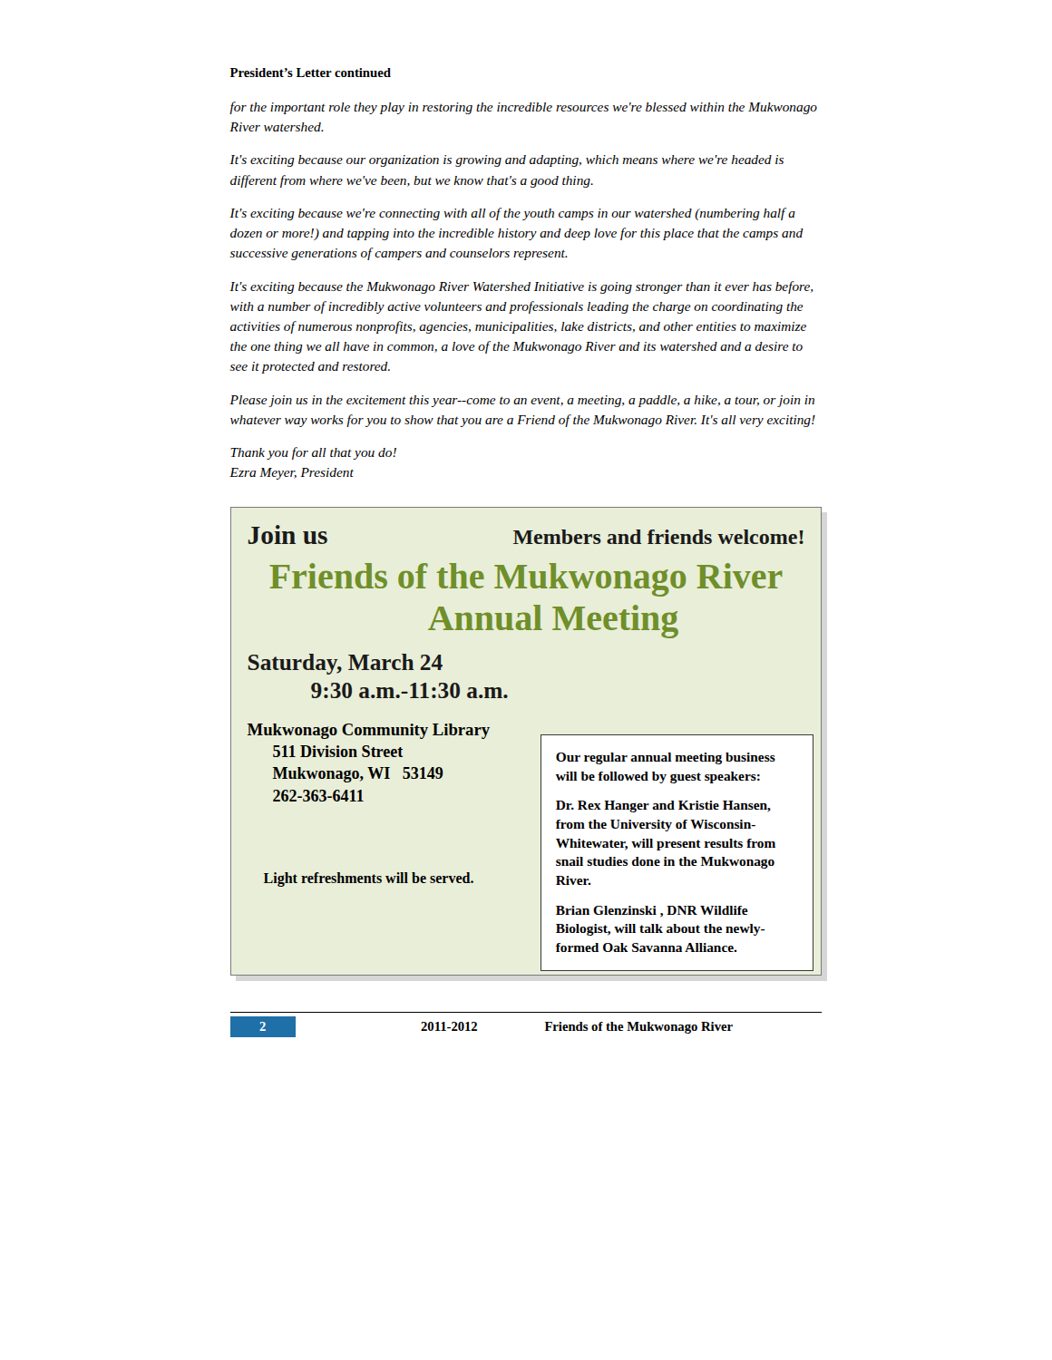President’s Letter continued
for the important role they play in restoring the incredible resources we're blessed within the Mukwonago River watershed.
It's exciting because our organization is growing and adapting, which means where we're headed is different from where we've been, but we know that's a good thing.
It's exciting because we're connecting with all of the youth camps in our watershed (numbering half a dozen or more!) and tapping into the incredible history and deep love for this place that the camps and successive generations of campers and counselors represent.
It's exciting because the Mukwonago River Watershed Initiative is going stronger than it ever has before, with a number of incredibly active volunteers and professionals leading the charge on coordinating the activities of numerous nonprofits, agencies, municipalities, lake districts, and other entities to maximize the one thing we all have in common, a love of the Mukwonago River and its watershed and a desire to see it protected and restored.
Please join us in the excitement this year--come to an event, a meeting, a paddle, a hike, a tour, or join in whatever way works for you to show that you are a Friend of the Mukwonago River. It's all very exciting!
Thank you for all that you do!
Ezra Meyer, President
Join us Members and friends welcome!
Friends of the Mukwonago River Annual Meeting
Saturday, March 24 9:30 a.m.-11:30 a.m.
Mukwonago Community Library 511 Division Street Mukwonago, WI 53149 262-363-6411
Light refreshments will be served.
Our regular annual meeting business will be followed by guest speakers:
Dr. Rex Hanger and Kristie Hansen, from the University of Wisconsin-Whitewater, will present results from snail studies done in the Mukwonago River.
Brian Glenzinski , DNR Wildlife Biologist, will talk about the newly-formed Oak Savanna Alliance.
2
2011-2012 Friends of the Mukwonago River